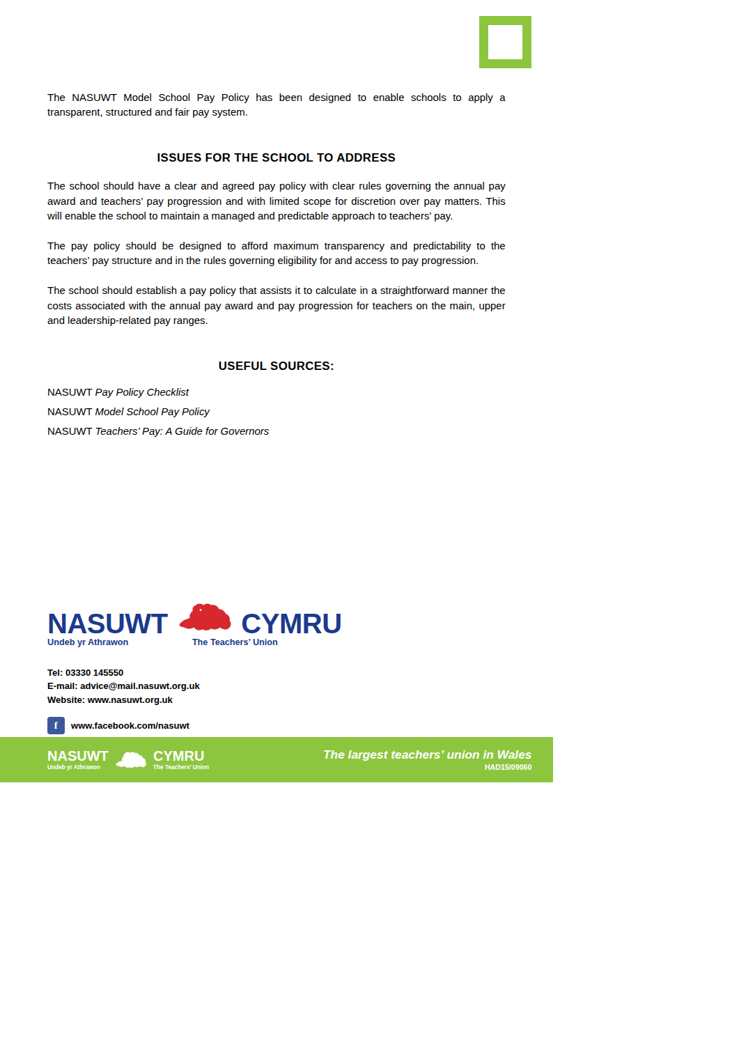The NASUWT Model School Pay Policy has been designed to enable schools to apply a transparent, structured and fair pay system.
Issues for the School to Address
The school should have a clear and agreed pay policy with clear rules governing the annual pay award and teachers’ pay progression and with limited scope for discretion over pay matters. This will enable the school to maintain a managed and predictable approach to teachers’ pay.
The pay policy should be designed to afford maximum transparency and predictability to the teachers’ pay structure and in the rules governing eligibility for and access to pay progression.
The school should establish a pay policy that assists it to calculate in a straightforward manner the costs associated with the annual pay award and pay progression for teachers on the main, upper and leadership-related pay ranges.
Useful Sources:
NASUWT Pay Policy Checklist
NASUWT Model School Pay Policy
NASUWT Teachers’ Pay: A Guide for Governors
NASUWT CYMRU
Undeb yr Athrawon The Teachers’ Union
Tel: 03330 145550
E-mail: advice@mail.nasuwt.org.uk
Website: www.nasuwt.org.uk
f www.facebook.com/nasuwt
t twitter.com/nasuwt
NASUWT
Undeb yr Athrawon
CYMRU
The Teachers’ Union
The largest teachers’ union in Wales
HAD15/09060